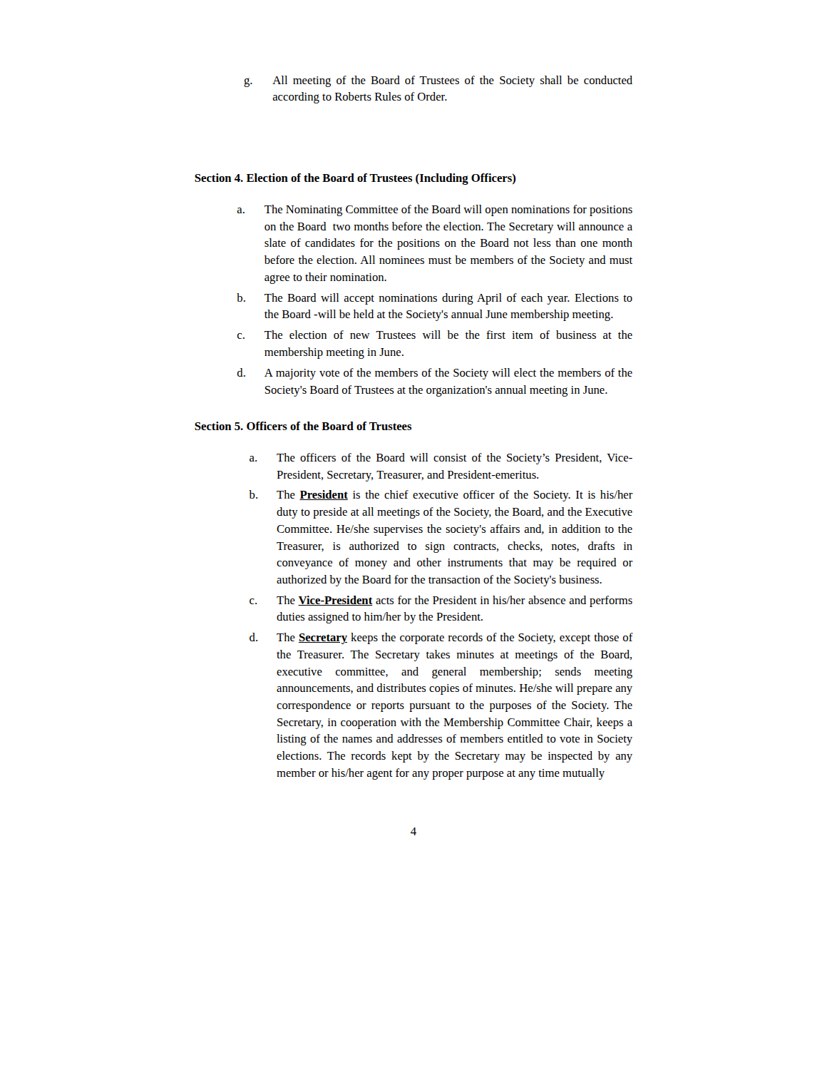g.
All meeting of the Board of Trustees of the Society shall be conducted according to Roberts Rules of Order.
Section 4. Election of the Board of Trustees (Including Officers)
a.
The Nominating Committee of the Board will open nominations for positions on the Board two months before the election. The Secretary will announce a slate of candidates for the positions on the Board not less than one month before the election. All nominees must be members of the Society and must agree to their nomination.
b.
The Board will accept nominations during April of each year. Elections to the Board -will be held at the Society's annual June membership meeting.
c.
The election of new Trustees will be the first item of business at the membership meeting in June.
d.
A majority vote of the members of the Society will elect the members of the Society's Board of Trustees at the organization's annual meeting in June.
Section 5. Officers of the Board of Trustees
a.
The officers of the Board will consist of the Society’s President, Vice-President, Secretary, Treasurer, and President-emeritus.
b.
The President is the chief executive officer of the Society. It is his/her duty to preside at all meetings of the Society, the Board, and the Executive Committee. He/she supervises the society's affairs and, in addition to the Treasurer, is authorized to sign contracts, checks, notes, drafts in conveyance of money and other instruments that may be required or authorized by the Board for the transaction of the Society's business.
c.
The Vice-President acts for the President in his/her absence and performs duties assigned to him/her by the President.
d.
The Secretary keeps the corporate records of the Society, except those of the Treasurer. The Secretary takes minutes at meetings of the Board, executive committee, and general membership; sends meeting announcements, and distributes copies of minutes. He/she will prepare any correspondence or reports pursuant to the purposes of the Society. The Secretary, in cooperation with the Membership Committee Chair, keeps a listing of the names and addresses of members entitled to vote in Society elections. The records kept by the Secretary may be inspected by any member or his/her agent for any proper purpose at any time mutually
4